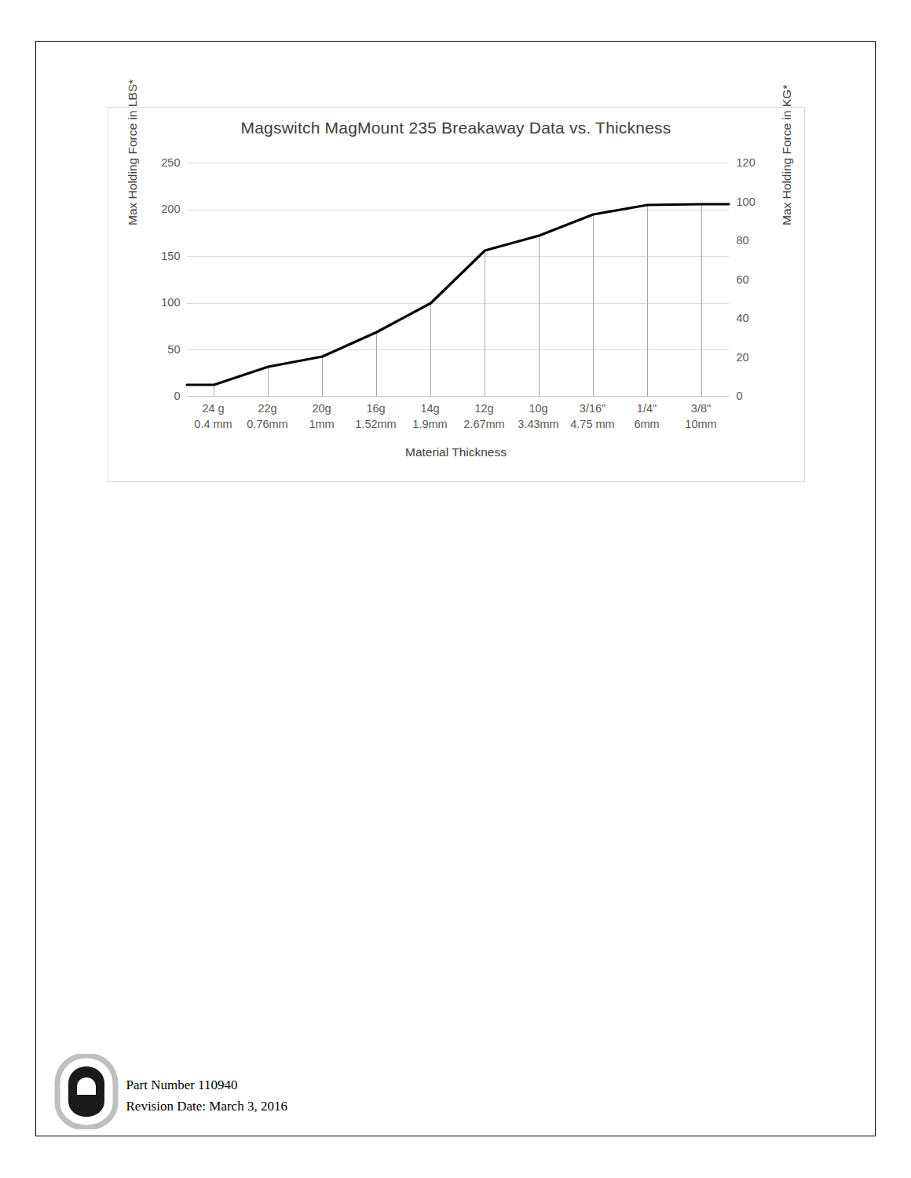Magswitch MagMount 235 Breakaway Data vs. Thickness
250
200
150
100
50
0
120
100
80
60
40
20
0
Max Holding Force in LBS*
Max Holding Force in KG*
24 g
0.4 mm
22g
0.76mm
20g
1mm
16g
1.52mm
14g
1.9mm
12g
2.67mm
10g
3.43mm
3/16"
4.75 mm
1/4"
6mm
3/8"
10mm
Material Thickness
Part Number 110940
Revision Date: March 3, 2016